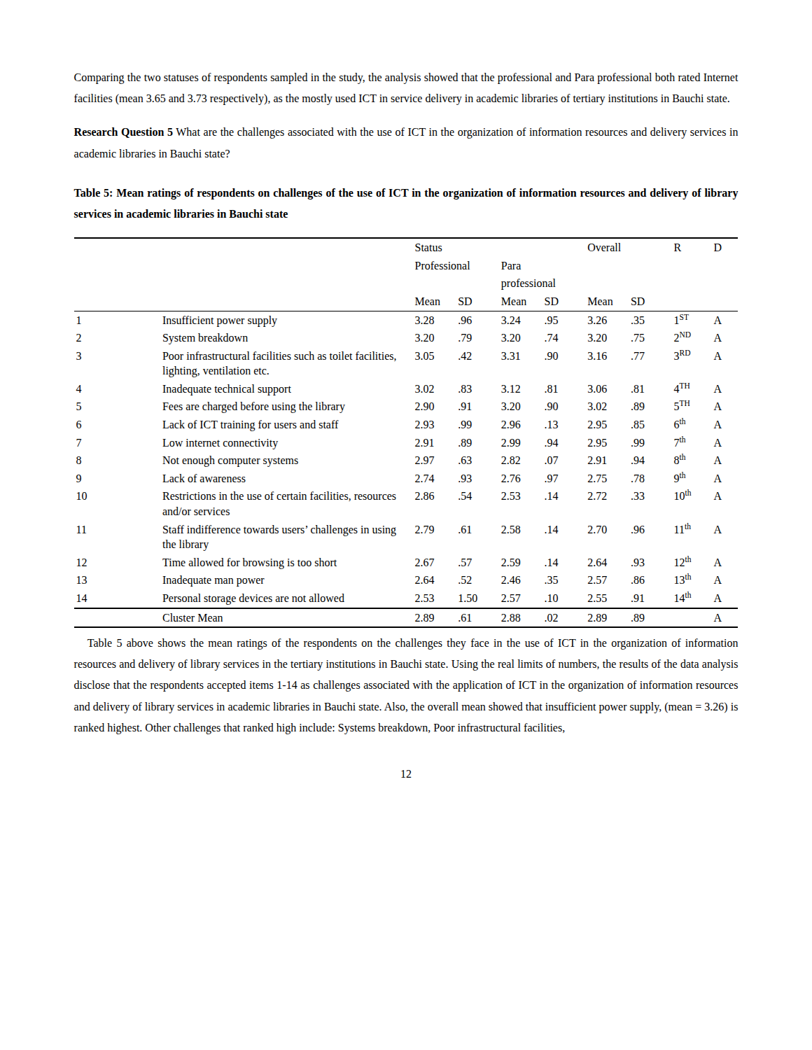Comparing the two statuses of respondents sampled in the study, the analysis showed that the professional and Para professional both rated Internet facilities (mean 3.65 and 3.73 respectively), as the mostly used ICT in service delivery in academic libraries of tertiary institutions in Bauchi state.
Research Question 5 What are the challenges associated with the use of ICT in the organization of information resources and delivery services in academic libraries in Bauchi state?
Table 5: Mean ratings of respondents on challenges of the use of ICT in the organization of information resources and delivery of library services in academic libraries in Bauchi state
| | | Status | Overall | R | D |
| | | Professional | Para | | | | |
| | | | | professional | | | | |
| | | Mean | SD | Mean | SD | Mean | SD | | |
| 1 | Insufficient power supply | 3.28 | .96 | 3.24 | .95 | 3.26 | .35 | 1 ST | A |
| 2 | System breakdown | 3.20 | .79 | 3.20 | .74 | 3.20 | .75 | 2 ND | A |
| 3 | Poor infrastructural facilities such as toilet facilities, lighting, ventilation etc. | 3.05 | .42 | 3.31 | .90 | 3.16 | .77 | 3 RD | A |
| 4 | Inadequate technical support | 3.02 | .83 | 3.12 | .81 | 3.06 | .81 | 4 TH | A |
| 5 | Fees are charged before using the library | 2.90 | .91 | 3.20 | .90 | 3.02 | .89 | 5 TH | A |
| 6 | Lack of ICT training for users and staff | 2.93 | .99 | 2.96 | .13 | 2.95 | .85 | 6 th | A |
| 7 | Low internet connectivity | 2.91 | .89 | 2.99 | .94 | 2.95 | .99 | 7 th | A |
| 8 | Not enough computer systems | 2.97 | .63 | 2.82 | .07 | 2.91 | .94 | 8 th | A |
| 9 | Lack of awareness | 2.74 | .93 | 2.76 | .97 | 2.75 | .78 | 9 th | A |
| 10 | Restrictions in the use of certain facilities, resources and/or services | 2.86 | .54 | 2.53 | .14 | 2.72 | .33 | 10 th | A |
| 11 | Staff indifference towards users’ challenges in using the library | 2.79 | .61 | 2.58 | .14 | 2.70 | .96 | 11 th | A |
| 12 | Time allowed for browsing is too short | 2.67 | .57 | 2.59 | .14 | 2.64 | .93 | 12 th | A |
| 13 | Inadequate man power | 2.64 | .52 | 2.46 | .35 | 2.57 | .86 | 13 th | A |
| 14 | Personal storage devices are not allowed | 2.53 | 1.50 | 2.57 | .10 | 2.55 | .91 | 14 th | A |
| | Cluster Mean | 2.89 | .61 | 2.88 | .02 | 2.89 | .89 | | A |
Table 5 above shows the mean ratings of the respondents on the challenges they face in the use of ICT in the organization of information resources and delivery of library services in the tertiary institutions in Bauchi state. Using the real limits of numbers, the results of the data analysis disclose that the respondents accepted items 1-14 as challenges associated with the application of ICT in the organization of information resources and delivery of library services in academic libraries in Bauchi state. Also, the overall mean showed that insufficient power supply, (mean = 3.26) is ranked highest. Other challenges that ranked high include: Systems breakdown, Poor infrastructural facilities,
12